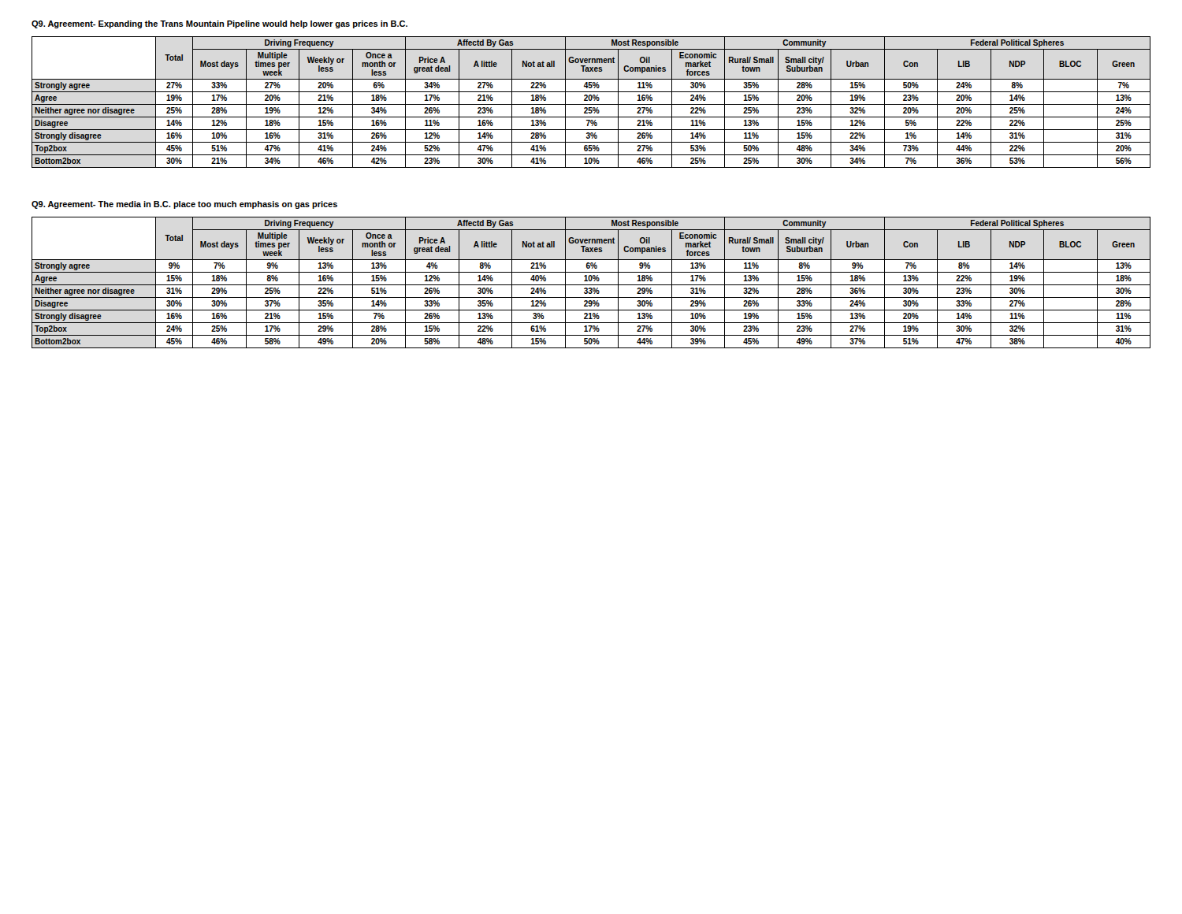Q9. Agreement- Expanding the Trans Mountain Pipeline would help lower gas prices in B.C.
| | Total | Driving Frequency | Affectd By Gas | Most Responsible | Community | Federal Political Spheres |
| --- | --- | --- | --- | --- | --- | --- |
| Most days | Multiple times per week | Weekly or less | Once a month or less | Price A great deal | A little | Not at all | Government Taxes | Oil Companies | Economic market forces | Rural/ Small town | Small city/ Suburban | Urban | Con | LIB | NDP | BLOC | Green |
| Strongly agree | 27% | 33% | 27% | 20% | 6% | 34% | 27% | 22% | 45% | 11% | 30% | 35% | 28% | 15% | 50% | 24% | 8% | | 7% |
| Agree | 19% | 17% | 20% | 21% | 18% | 17% | 21% | 18% | 20% | 16% | 24% | 15% | 20% | 19% | 23% | 20% | 14% | | 13% |
| Neither agree nor disagree | 25% | 28% | 19% | 12% | 34% | 26% | 23% | 18% | 25% | 27% | 22% | 25% | 23% | 32% | 20% | 20% | 25% | | 24% |
| Disagree | 14% | 12% | 18% | 15% | 16% | 11% | 16% | 13% | 7% | 21% | 11% | 13% | 15% | 12% | 5% | 22% | 22% | | 25% |
| Strongly disagree | 16% | 10% | 16% | 31% | 26% | 12% | 14% | 28% | 3% | 26% | 14% | 11% | 15% | 22% | 1% | 14% | 31% | | 31% |
| Top2box | 45% | 51% | 47% | 41% | 24% | 52% | 47% | 41% | 65% | 27% | 53% | 50% | 48% | 34% | 73% | 44% | 22% | | 20% |
| Bottom2box | 30% | 21% | 34% | 46% | 42% | 23% | 30% | 41% | 10% | 46% | 25% | 25% | 30% | 34% | 7% | 36% | 53% | | 56% |
Q9. Agreement- The media in B.C. place too much emphasis on gas prices
| | Total | Driving Frequency | Affectd By Gas | Most Responsible | Community | Federal Political Spheres |
| --- | --- | --- | --- | --- | --- | --- |
| Most days | Multiple times per week | Weekly or less | Once a month or less | Price A great deal | A little | Not at all | Government Taxes | Oil Companies | Economic market forces | Rural/ Small town | Small city/ Suburban | Urban | Con | LIB | NDP | BLOC | Green |
| Strongly agree | 9% | 7% | 9% | 13% | 13% | 4% | 8% | 21% | 6% | 9% | 13% | 11% | 8% | 9% | 7% | 8% | 14% | | 13% |
| Agree | 15% | 18% | 8% | 16% | 15% | 12% | 14% | 40% | 10% | 18% | 17% | 13% | 15% | 18% | 13% | 22% | 19% | | 18% |
| Neither agree nor disagree | 31% | 29% | 25% | 22% | 51% | 26% | 30% | 24% | 33% | 29% | 31% | 32% | 28% | 36% | 30% | 23% | 30% | | 30% |
| Disagree | 30% | 30% | 37% | 35% | 14% | 33% | 35% | 12% | 29% | 30% | 29% | 26% | 33% | 24% | 30% | 33% | 27% | | 28% |
| Strongly disagree | 16% | 16% | 21% | 15% | 7% | 26% | 13% | 3% | 21% | 13% | 10% | 19% | 15% | 13% | 20% | 14% | 11% | | 11% |
| Top2box | 24% | 25% | 17% | 29% | 28% | 15% | 22% | 61% | 17% | 27% | 30% | 23% | 23% | 27% | 19% | 30% | 32% | | 31% |
| Bottom2box | 45% | 46% | 58% | 49% | 20% | 58% | 48% | 15% | 50% | 44% | 39% | 45% | 49% | 37% | 51% | 47% | 38% | | 40% |